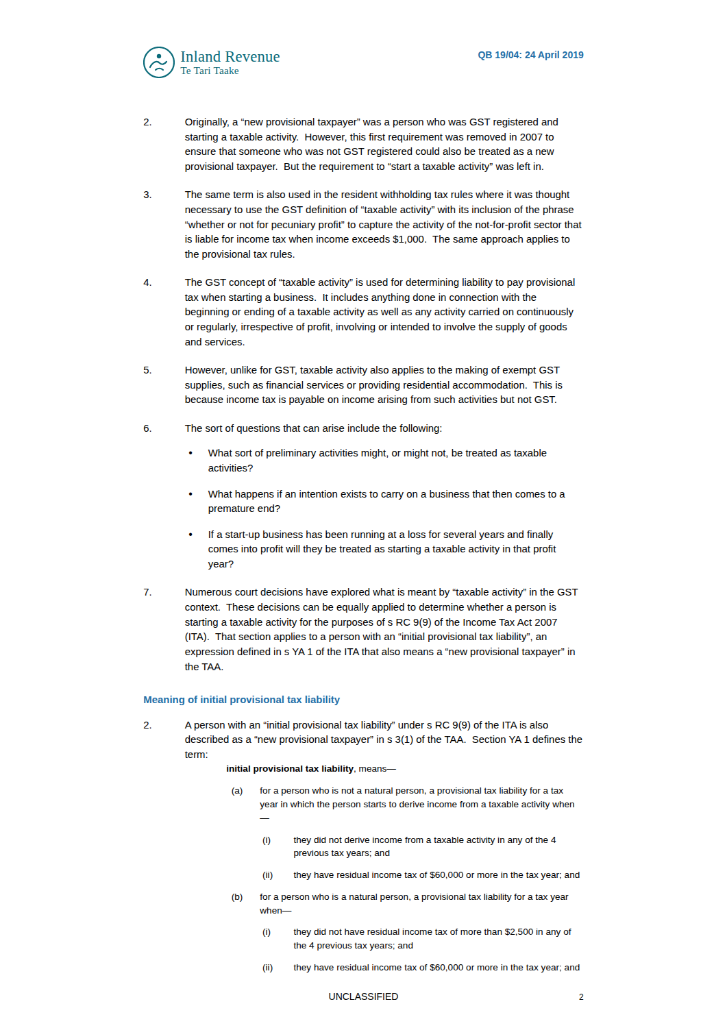Inland Revenue
Te Tari Taake
QB 19/04: 24 April 2019
Originally, a “new provisional taxpayer” was a person who was GST registered and starting a taxable activity. However, this first requirement was removed in 2007 to ensure that someone who was not GST registered could also be treated as a new provisional taxpayer. But the requirement to “start a taxable activity” was left in.
The same term is also used in the resident withholding tax rules where it was thought necessary to use the GST definition of “taxable activity” with its inclusion of the phrase “whether or not for pecuniary profit” to capture the activity of the not-for-profit sector that is liable for income tax when income exceeds $1,000. The same approach applies to the provisional tax rules.
The GST concept of “taxable activity” is used for determining liability to pay provisional tax when starting a business. It includes anything done in connection with the beginning or ending of a taxable activity as well as any activity carried on continuously or regularly, irrespective of profit, involving or intended to involve the supply of goods and services.
However, unlike for GST, taxable activity also applies to the making of exempt GST supplies, such as financial services or providing residential accommodation. This is because income tax is payable on income arising from such activities but not GST.
The sort of questions that can arise include the following:
What sort of preliminary activities might, or might not, be treated as taxable activities?
What happens if an intention exists to carry on a business that then comes to a premature end?
If a start-up business has been running at a loss for several years and finally comes into profit will they be treated as starting a taxable activity in that profit year?
Numerous court decisions have explored what is meant by “taxable activity” in the GST context. These decisions can be equally applied to determine whether a person is starting a taxable activity for the purposes of s RC 9(9) of the Income Tax Act 2007 (ITA). That section applies to a person with an “initial provisional tax liability”, an expression defined in s YA 1 of the ITA that also means a “new provisional taxpayer” in the TAA.
Meaning of initial provisional tax liability
A person with an “initial provisional tax liability” under s RC 9(9) of the ITA is also described as a “new provisional taxpayer” in s 3(1) of the TAA. Section YA 1 defines the term:
initial provisional tax liability, means—
(a) for a person who is not a natural person, a provisional tax liability for a tax year in which the person starts to derive income from a taxable activity when—
(i) they did not derive income from a taxable activity in any of the 4 previous tax years; and
(ii) they have residual income tax of $60,000 or more in the tax year; and
(b) for a person who is a natural person, a provisional tax liability for a tax year when—
(i) they did not have residual income tax of more than $2,500 in any of the 4 previous tax years; and
(ii) they have residual income tax of $60,000 or more in the tax year; and
UNCLASSIFIED 2